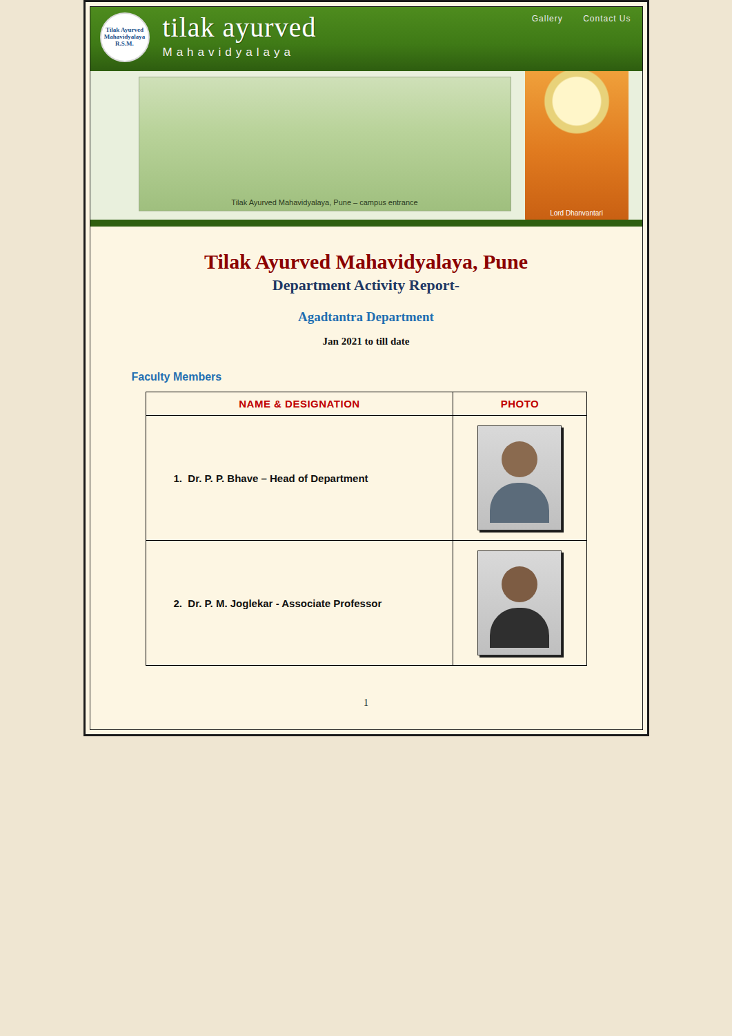Tilak Ayurved
Mahavidyalaya
R.S.M.
tilak ayurved
Mahavidyalaya
Gallery Contact Us
Tilak Ayurved Mahavidyalaya, Pune – campus entrance
Lord Dhanvantari
Tilak Ayurved Mahavidyalaya, Pune
Department Activity Report-
Agadtantra Department
Jan 2021 to till date
Faculty Members
| NAME & DESIGNATION | PHOTO |
| --- | --- |
| 1. Dr. P. P. Bhave – Head of Department | |
| 2. Dr. P. M. Joglekar - Associate Professor | |
1